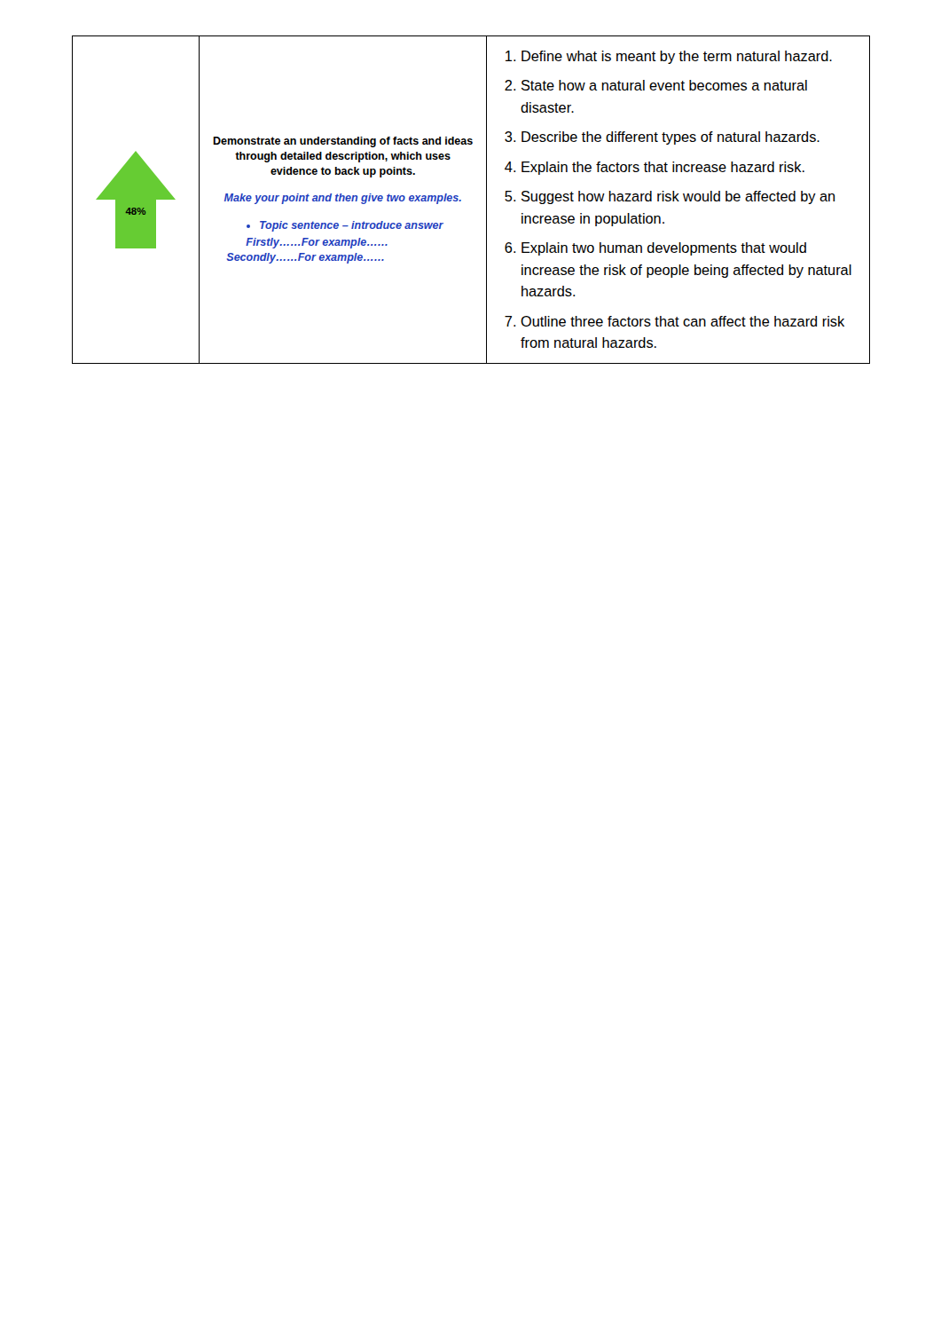| 48% | Demonstrate an understanding of facts and ideas through detailed description, which uses evidence to back up points. Make your point and then give two examples. Topic sentence – introduce answer Firstly……For example…… Secondly……For example…… | Define what is meant by the term natural hazard. State how a natural event becomes a natural disaster. Describe the different types of natural hazards. Explain the factors that increase hazard risk. Suggest how hazard risk would be affected by an increase in population. Explain two human developments that would increase the risk of people being affected by natural hazards. Outline three factors that can affect the hazard risk from natural hazards. |